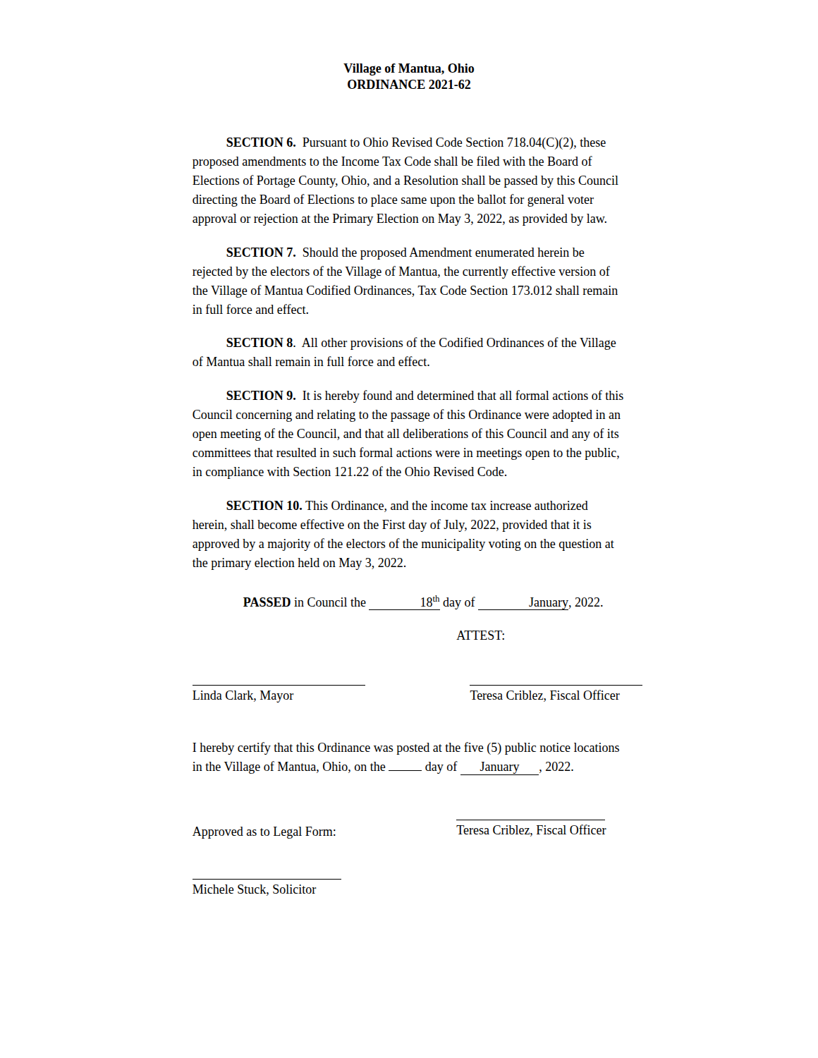Village of Mantua, Ohio ORDINANCE 2021-62
SECTION 6. Pursuant to Ohio Revised Code Section 718.04(C)(2), these proposed amendments to the Income Tax Code shall be filed with the Board of Elections of Portage County, Ohio, and a Resolution shall be passed by this Council directing the Board of Elections to place same upon the ballot for general voter approval or rejection at the Primary Election on May 3, 2022, as provided by law.
SECTION 7. Should the proposed Amendment enumerated herein be rejected by the electors of the Village of Mantua, the currently effective version of the Village of Mantua Codified Ordinances, Tax Code Section 173.012 shall remain in full force and effect.
SECTION 8. All other provisions of the Codified Ordinances of the Village of Mantua shall remain in full force and effect.
SECTION 9. It is hereby found and determined that all formal actions of this Council concerning and relating to the passage of this Ordinance were adopted in an open meeting of the Council, and that all deliberations of this Council and any of its committees that resulted in such formal actions were in meetings open to the public, in compliance with Section 121.22 of the Ohio Revised Code.
SECTION 10. This Ordinance, and the income tax increase authorized herein, shall become effective on the First day of July, 2022, provided that it is approved by a majority of the electors of the municipality voting on the question at the primary election held on May 3, 2022.
PASSED in Council the 18th day of January, 2022.
ATTEST:
Linda Clark, Mayor
Teresa Criblez, Fiscal Officer
I hereby certify that this Ordinance was posted at the five (5) public notice locations in the Village of Mantua, Ohio, on the day of January, 2022.
Teresa Criblez, Fiscal Officer
Approved as to Legal Form:
Michele Stuck, Solicitor